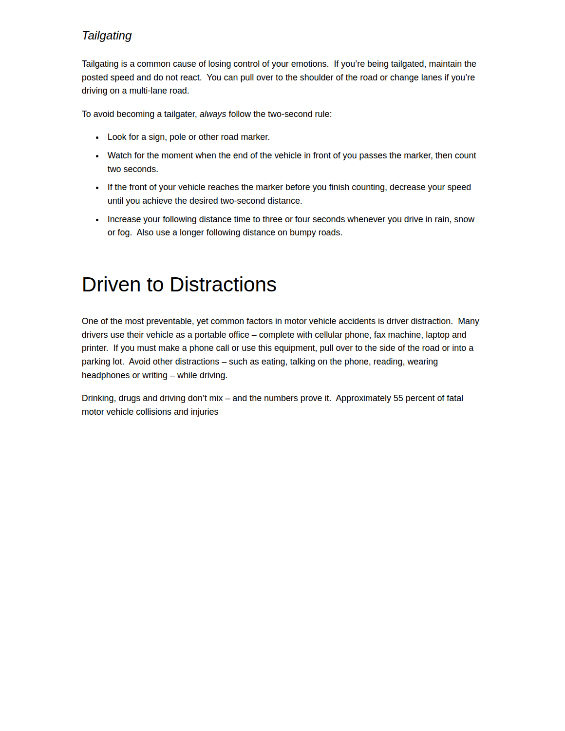Tailgating
Tailgating is a common cause of losing control of your emotions. If you’re being tailgated, maintain the posted speed and do not react. You can pull over to the shoulder of the road or change lanes if you’re driving on a multi-lane road.
To avoid becoming a tailgater, always follow the two-second rule:
Look for a sign, pole or other road marker.
Watch for the moment when the end of the vehicle in front of you passes the marker, then count two seconds.
If the front of your vehicle reaches the marker before you finish counting, decrease your speed until you achieve the desired two-second distance.
Increase your following distance time to three or four seconds whenever you drive in rain, snow or fog. Also use a longer following distance on bumpy roads.
Driven to Distractions
One of the most preventable, yet common factors in motor vehicle accidents is driver distraction. Many drivers use their vehicle as a portable office – complete with cellular phone, fax machine, laptop and printer. If you must make a phone call or use this equipment, pull over to the side of the road or into a parking lot. Avoid other distractions – such as eating, talking on the phone, reading, wearing headphones or writing – while driving.
Drinking, drugs and driving don’t mix – and the numbers prove it. Approximately 55 percent of fatal motor vehicle collisions and injuries